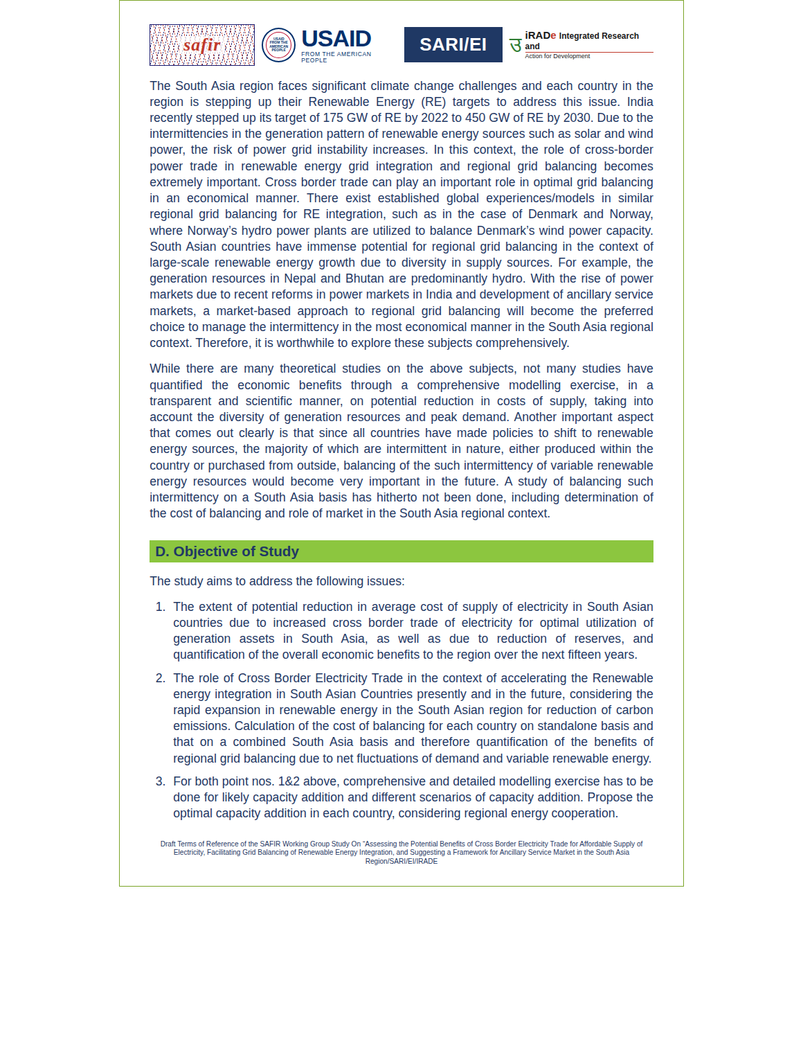safir
USAID
FROM THE
AMERICAN
PEOPLE
USAID
FROM THE AMERICAN PEOPLE
SARI/EI
उ
iRADe Integrated Research and
Action for Development
The South Asia region faces significant climate change challenges and each country in the region is stepping up their Renewable Energy (RE) targets to address this issue. India recently stepped up its target of 175 GW of RE by 2022 to 450 GW of RE by 2030. Due to the intermittencies in the generation pattern of renewable energy sources such as solar and wind power, the risk of power grid instability increases. In this context, the role of cross-border power trade in renewable energy grid integration and regional grid balancing becomes extremely important. Cross border trade can play an important role in optimal grid balancing in an economical manner. There exist established global experiences/models in similar regional grid balancing for RE integration, such as in the case of Denmark and Norway, where Norway’s hydro power plants are utilized to balance Denmark’s wind power capacity. South Asian countries have immense potential for regional grid balancing in the context of large-scale renewable energy growth due to diversity in supply sources. For example, the generation resources in Nepal and Bhutan are predominantly hydro. With the rise of power markets due to recent reforms in power markets in India and development of ancillary service markets, a market-based approach to regional grid balancing will become the preferred choice to manage the intermittency in the most economical manner in the South Asia regional context. Therefore, it is worthwhile to explore these subjects comprehensively.
While there are many theoretical studies on the above subjects, not many studies have quantified the economic benefits through a comprehensive modelling exercise, in a transparent and scientific manner, on potential reduction in costs of supply, taking into account the diversity of generation resources and peak demand. Another important aspect that comes out clearly is that since all countries have made policies to shift to renewable energy sources, the majority of which are intermittent in nature, either produced within the country or purchased from outside, balancing of the such intermittency of variable renewable energy resources would become very important in the future. A study of balancing such intermittency on a South Asia basis has hitherto not been done, including determination of the cost of balancing and role of market in the South Asia regional context.
D. Objective of Study
The study aims to address the following issues:
The extent of potential reduction in average cost of supply of electricity in South Asian countries due to increased cross border trade of electricity for optimal utilization of generation assets in South Asia, as well as due to reduction of reserves, and quantification of the overall economic benefits to the region over the next fifteen years.
The role of Cross Border Electricity Trade in the context of accelerating the Renewable energy integration in South Asian Countries presently and in the future, considering the rapid expansion in renewable energy in the South Asian region for reduction of carbon emissions. Calculation of the cost of balancing for each country on standalone basis and that on a combined South Asia basis and therefore quantification of the benefits of regional grid balancing due to net fluctuations of demand and variable renewable energy.
For both point nos. 1&2 above, comprehensive and detailed modelling exercise has to be done for likely capacity addition and different scenarios of capacity addition. Propose the optimal capacity addition in each country, considering regional energy cooperation.
Draft Terms of Reference of the SAFIR Working Group Study On “Assessing the Potential Benefits of Cross Border Electricity Trade for Affordable Supply of Electricity, Facilitating Grid Balancing of Renewable Energy Integration, and Suggesting a Framework for Ancillary Service Market in the South Asia Region/SARI/EI/IRADE